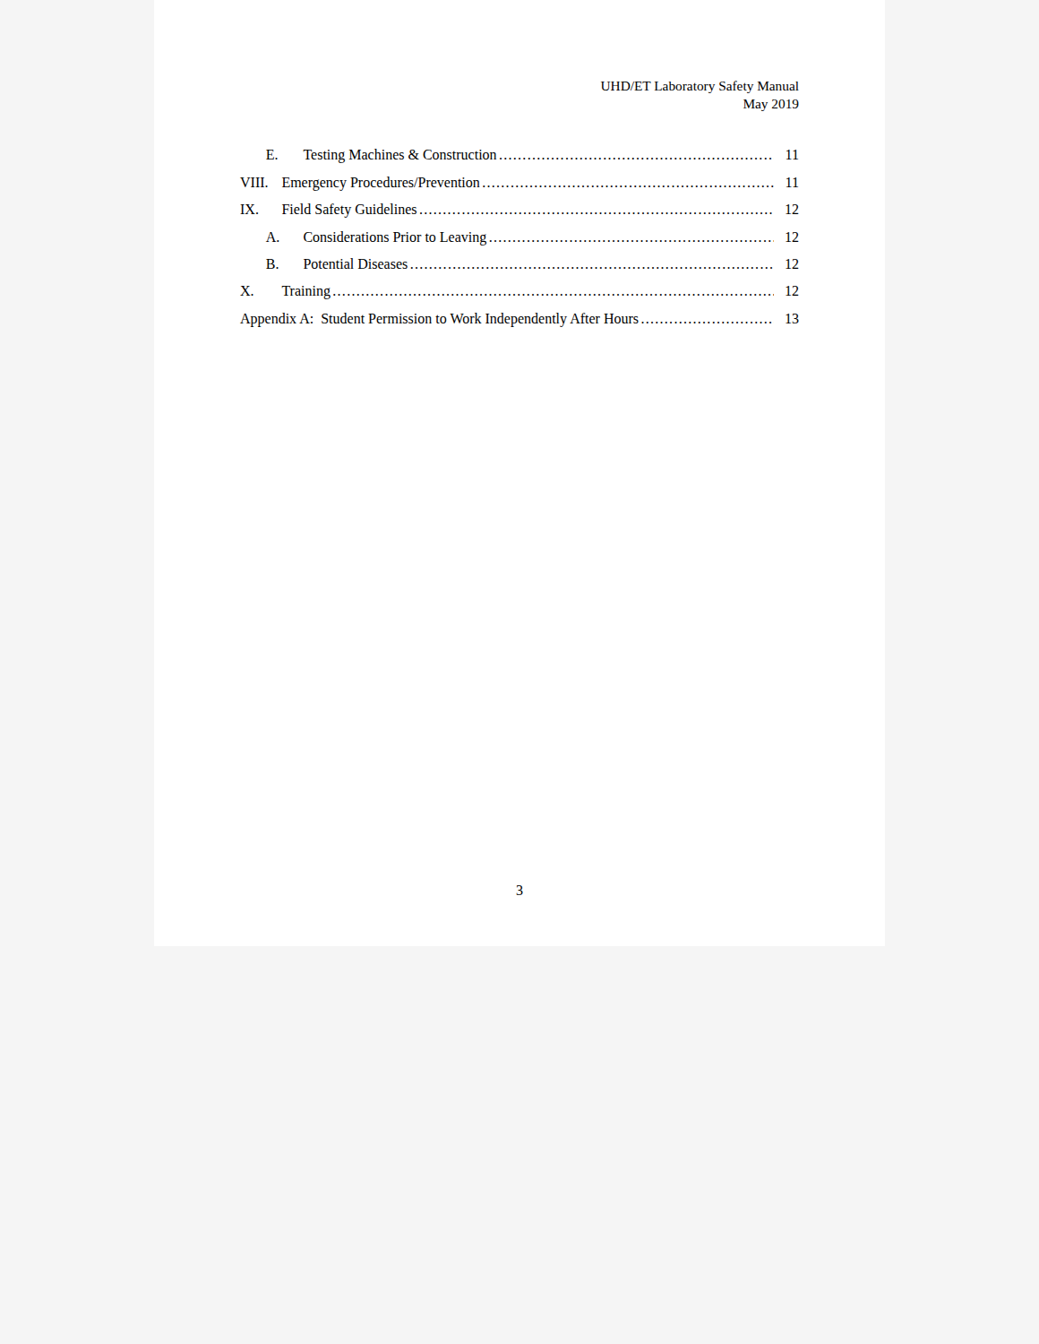UHD/ET Laboratory Safety Manual
May 2019
E. Testing Machines & Construction 11
VIII. Emergency Procedures/Prevention 11
IX. Field Safety Guidelines 12
A. Considerations Prior to Leaving 12
B. Potential Diseases 12
X. Training 12
Appendix A: Student Permission to Work Independently After Hours 13
3